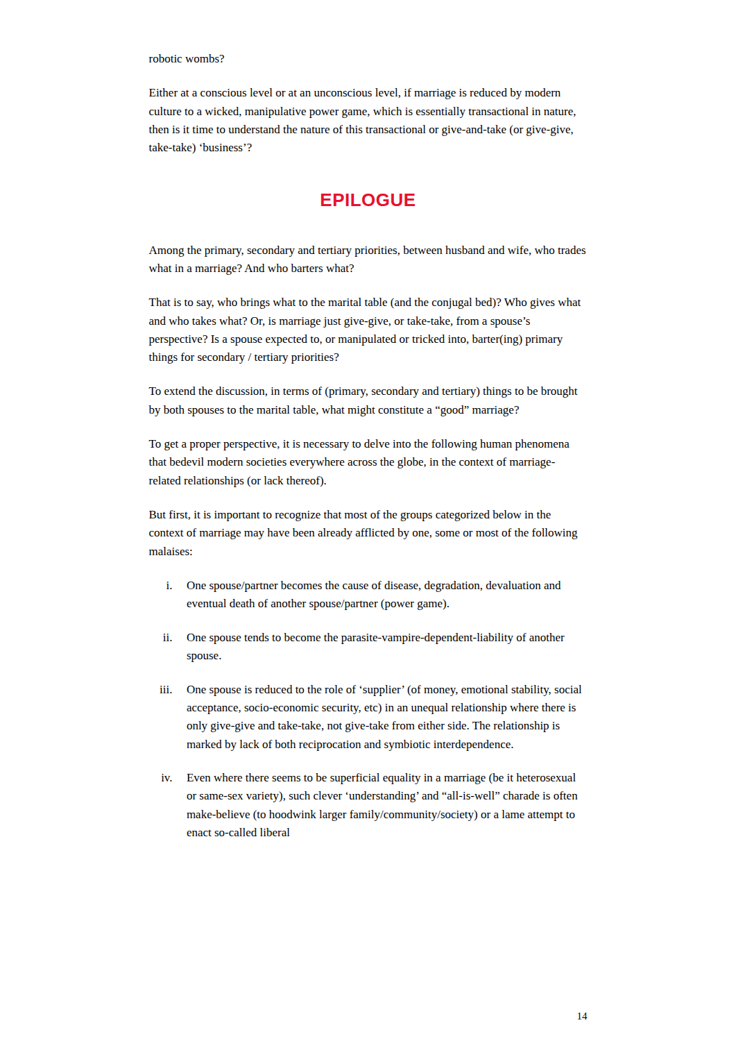robotic wombs?
Either at a conscious level or at an unconscious level, if marriage is reduced by modern culture to a wicked, manipulative power game, which is essentially transactional in nature, then is it time to understand the nature of this transactional or give-and-take (or give-give, take-take) ‘business’?
EPILOGUE
Among the primary, secondary and tertiary priorities, between husband and wife, who trades what in a marriage? And who barters what?
That is to say, who brings what to the marital table (and the conjugal bed)? Who gives what and who takes what? Or, is marriage just give-give, or take-take, from a spouse’s perspective? Is a spouse expected to, or manipulated or tricked into, barter(ing) primary things for secondary / tertiary priorities?
To extend the discussion, in terms of (primary, secondary and tertiary) things to be brought by both spouses to the marital table, what might constitute a “good” marriage?
To get a proper perspective, it is necessary to delve into the following human phenomena that bedevil modern societies everywhere across the globe, in the context of marriage-related relationships (or lack thereof).
But first, it is important to recognize that most of the groups categorized below in the context of marriage may have been already afflicted by one, some or most of the following malaises:
One spouse/partner becomes the cause of disease, degradation, devaluation and eventual death of another spouse/partner (power game).
One spouse tends to become the parasite-vampire-dependent-liability of another spouse.
One spouse is reduced to the role of ‘supplier’ (of money, emotional stability, social acceptance, socio-economic security, etc) in an unequal relationship where there is only give-give and take-take, not give-take from either side. The relationship is marked by lack of both reciprocation and symbiotic interdependence.
Even where there seems to be superficial equality in a marriage (be it heterosexual or same-sex variety), such clever ‘understanding’ and “all-is-well” charade is often make-believe (to hoodwink larger family/community/society) or a lame attempt to enact so-called liberal
14